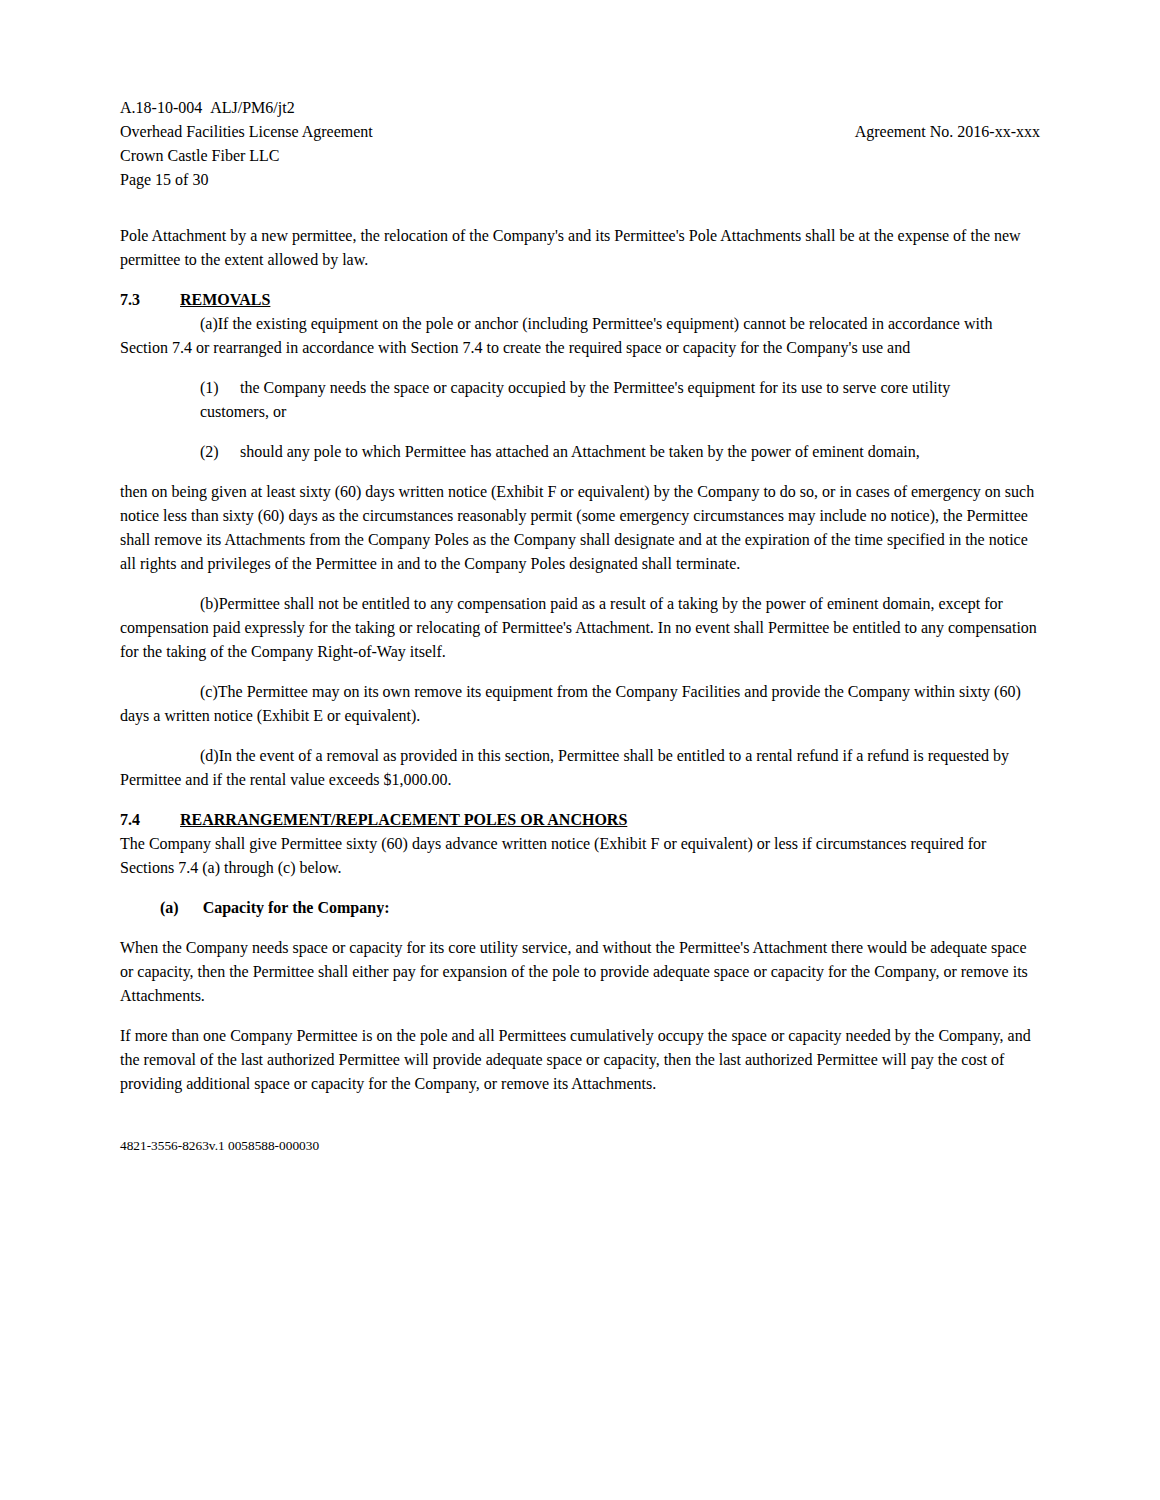A.18-10-004 ALJ/PM6/jt2
Overhead Facilities License Agreement
Agreement No. 2016-xx-xxx
Crown Castle Fiber LLC
Page 15 of 30
Pole Attachment by a new permittee, the relocation of the Company's and its Permittee's Pole Attachments shall be at the expense of the new permittee to the extent allowed by law.
7.3 REMOVALS
(a) If the existing equipment on the pole or anchor (including Permittee's equipment) cannot be relocated in accordance with Section 7.4 or rearranged in accordance with Section 7.4 to create the required space or capacity for the Company's use and
(1) the Company needs the space or capacity occupied by the Permittee's equipment for its use to serve core utility customers, or
(2) should any pole to which Permittee has attached an Attachment be taken by the power of eminent domain,
then on being given at least sixty (60) days written notice (Exhibit F or equivalent) by the Company to do so, or in cases of emergency on such notice less than sixty (60) days as the circumstances reasonably permit (some emergency circumstances may include no notice), the Permittee shall remove its Attachments from the Company Poles as the Company shall designate and at the expiration of the time specified in the notice all rights and privileges of the Permittee in and to the Company Poles designated shall terminate.
(b) Permittee shall not be entitled to any compensation paid as a result of a taking by the power of eminent domain, except for compensation paid expressly for the taking or relocating of Permittee's Attachment. In no event shall Permittee be entitled to any compensation for the taking of the Company Right-of-Way itself.
(c) The Permittee may on its own remove its equipment from the Company Facilities and provide the Company within sixty (60) days a written notice (Exhibit E or equivalent).
(d) In the event of a removal as provided in this section, Permittee shall be entitled to a rental refund if a refund is requested by Permittee and if the rental value exceeds $1,000.00.
7.4 REARRANGEMENT/REPLACEMENT POLES OR ANCHORS
The Company shall give Permittee sixty (60) days advance written notice (Exhibit F or equivalent) or less if circumstances required for Sections 7.4 (a) through (c) below.
(a) Capacity for the Company:
When the Company needs space or capacity for its core utility service, and without the Permittee's Attachment there would be adequate space or capacity, then the Permittee shall either pay for expansion of the pole to provide adequate space or capacity for the Company, or remove its Attachments.
If more than one Company Permittee is on the pole and all Permittees cumulatively occupy the space or capacity needed by the Company, and the removal of the last authorized Permittee will provide adequate space or capacity, then the last authorized Permittee will pay the cost of providing additional space or capacity for the Company, or remove its Attachments.
4821-3556-8263v.1 0058588-000030